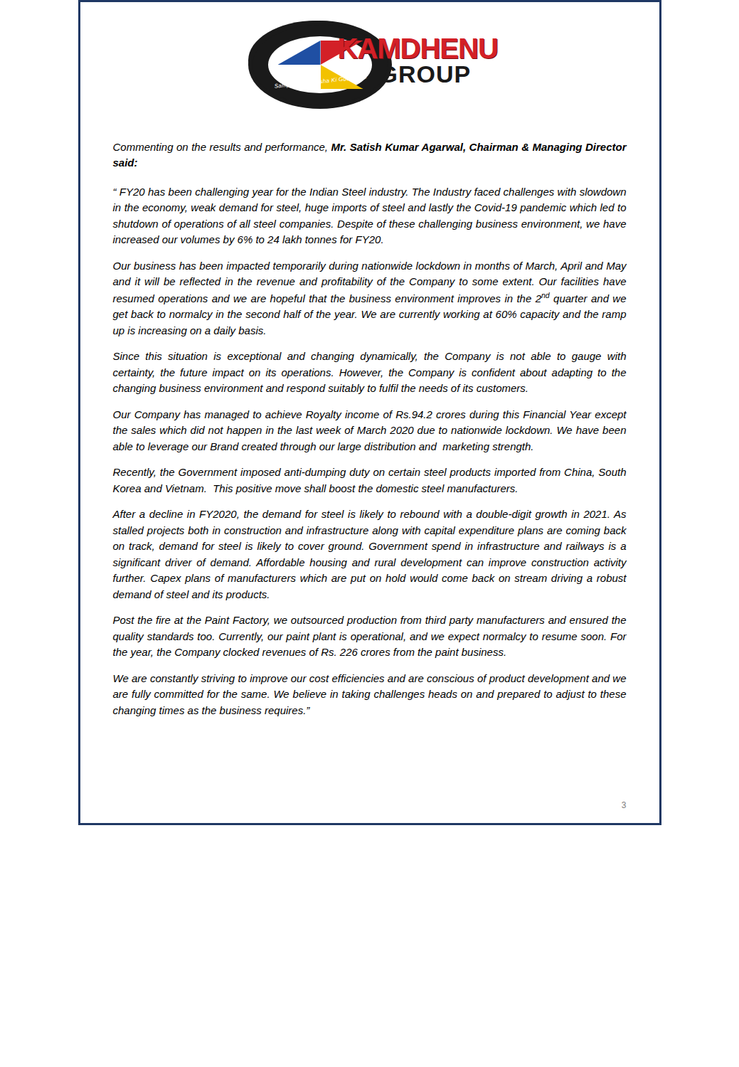Sampurna Suraksha Ki Guarantee
KAMDHENU
GROUP
Commenting on the results and performance, Mr. Satish Kumar Agarwal, Chairman & Managing Director said:
“ FY20 has been challenging year for the Indian Steel industry. The Industry faced challenges with slowdown in the economy, weak demand for steel, huge imports of steel and lastly the Covid-19 pandemic which led to shutdown of operations of all steel companies. Despite of these challenging business environment, we have increased our volumes by 6% to 24 lakh tonnes for FY20.
Our business has been impacted temporarily during nationwide lockdown in months of March, April and May and it will be reflected in the revenue and profitability of the Company to some extent. Our facilities have resumed operations and we are hopeful that the business environment improves in the 2nd quarter and we get back to normalcy in the second half of the year. We are currently working at 60% capacity and the ramp up is increasing on a daily basis.
Since this situation is exceptional and changing dynamically, the Company is not able to gauge with certainty, the future impact on its operations. However, the Company is confident about adapting to the changing business environment and respond suitably to fulfil the needs of its customers.
Our Company has managed to achieve Royalty income of Rs.94.2 crores during this Financial Year except the sales which did not happen in the last week of March 2020 due to nationwide lockdown. We have been able to leverage our Brand created through our large distribution and marketing strength.
Recently, the Government imposed anti-dumping duty on certain steel products imported from China, South Korea and Vietnam. This positive move shall boost the domestic steel manufacturers.
After a decline in FY2020, the demand for steel is likely to rebound with a double-digit growth in 2021. As stalled projects both in construction and infrastructure along with capital expenditure plans are coming back on track, demand for steel is likely to cover ground. Government spend in infrastructure and railways is a significant driver of demand. Affordable housing and rural development can improve construction activity further. Capex plans of manufacturers which are put on hold would come back on stream driving a robust demand of steel and its products.
Post the fire at the Paint Factory, we outsourced production from third party manufacturers and ensured the quality standards too. Currently, our paint plant is operational, and we expect normalcy to resume soon. For the year, the Company clocked revenues of Rs. 226 crores from the paint business.
We are constantly striving to improve our cost efficiencies and are conscious of product development and we are fully committed for the same. We believe in taking challenges heads on and prepared to adjust to these changing times as the business requires.”
3